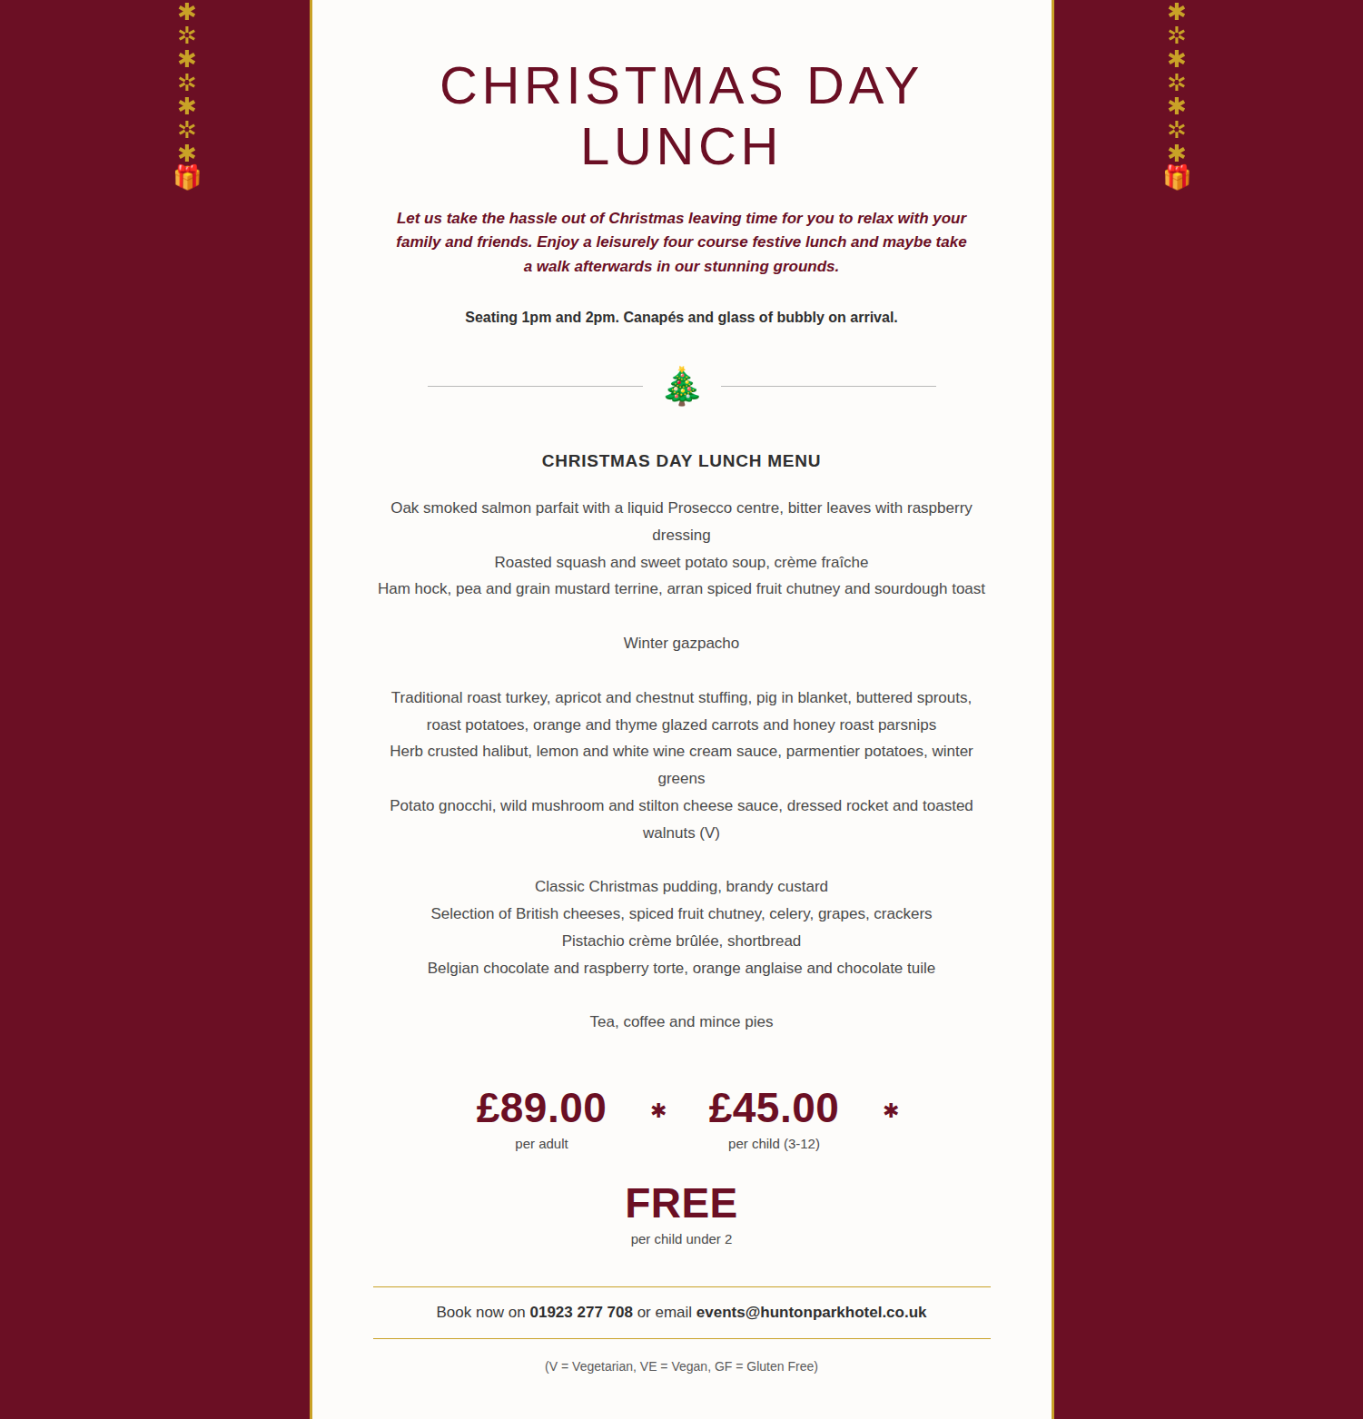✱✲✱✲ ✱✲✱🎁
✱✲✱✲ ✱✲✱🎁
Christmas Day Lunch
Let us take the hassle out of Christmas leaving time for you to relax with your family and friends. Enjoy a leisurely four course festive lunch and maybe take a walk afterwards in our stunning grounds.
Seating 1pm and 2pm. Canapés and glass of bubbly on arrival.
🎄
Christmas Day Lunch Menu
Oak smoked salmon parfait with a liquid Prosecco centre, bitter leaves with raspberry dressing
Roasted squash and sweet potato soup, crème fraîche
Ham hock, pea and grain mustard terrine, arran spiced fruit chutney and sourdough toast
Winter gazpacho
Traditional roast turkey, apricot and chestnut stuffing, pig in blanket, buttered sprouts, roast potatoes, orange and thyme glazed carrots and honey roast parsnips
Herb crusted halibut, lemon and white wine cream sauce, parmentier potatoes, winter greens
Potato gnocchi, wild mushroom and stilton cheese sauce, dressed rocket and toasted walnuts (V)
Classic Christmas pudding, brandy custard
Selection of British cheeses, spiced fruit chutney, celery, grapes, crackers
Pistachio crème brûlée, shortbread
Belgian chocolate and raspberry torte, orange anglaise and chocolate tuile
Tea, coffee and mince pies
£89.00
per adult
✱
£45.00
per child (3-12)
✱
FREE
per child under 2
Book now on 01923 277 708 or email events@huntonparkhotel.co.uk
(V = Vegetarian, VE = Vegan, GF = Gluten Free)